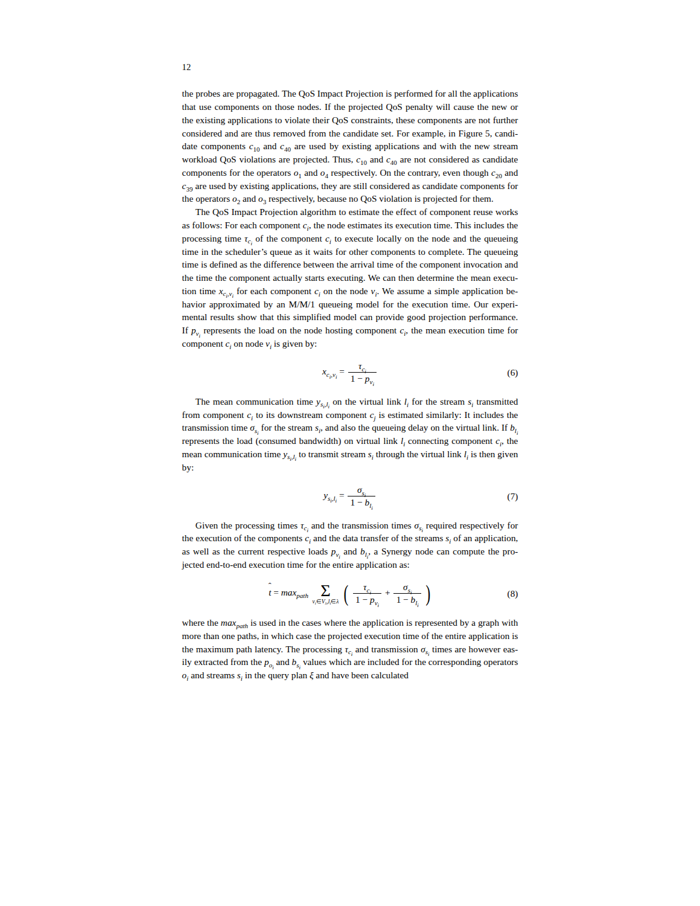12
the probes are propagated. The QoS Impact Projection is performed for all the applications that use components on those nodes. If the projected QoS penalty will cause the new or the existing applications to violate their QoS constraints, these components are not further considered and are thus removed from the candidate set. For example, in Figure 5, candidate components c10 and c40 are used by existing applications and with the new stream workload QoS violations are projected. Thus, c10 and c40 are not considered as candidate components for the operators o1 and o4 respectively. On the contrary, even though c20 and c39 are used by existing applications, they are still considered as candidate components for the operators o2 and o3 respectively, because no QoS violation is projected for them.
The QoS Impact Projection algorithm to estimate the effect of component reuse works as follows: For each component ci, the node estimates its execution time. This includes the processing time τci of the component ci to execute locally on the node and the queueing time in the scheduler’s queue as it waits for other components to complete. The queueing time is defined as the difference between the arrival time of the component invocation and the time the component actually starts executing. We can then determine the mean execution time xci,vi for each component ci on the node vi. We assume a simple application behavior approximated by an M/M/1 queueing model for the execution time. Our experimental results show that this simplified model can provide good projection performance. If pvi represents the load on the node hosting component ci, the mean execution time for component ci on node vi is given by:
xci,vi = τci 1 − pvi
(6)
The mean communication time ysi,li on the virtual link li for the stream si transmitted from component ci to its downstream component cj is estimated similarly: It includes the transmission time σsi for the stream si, and also the queueing delay on the virtual link. If bli represents the load (consumed bandwidth) on virtual link li connecting component ci, the mean communication time ysi,li to transmit stream si through the virtual link li is then given by:
ysi,li = σsi 1 − bli
(7)
Given the processing times τci and the transmission times σsi required respectively for the execution of the components ci and the data transfer of the streams si of an application, as well as the current respective loads pvi and bli, a Synergy node can compute the projected end-to-end execution time for the entire application as:
t = maxpath Σvi∈Vλ,li∈λ ( τci 1 − pvi + σsi 1 − bli )
(8)
where the maxpath is used in the cases where the application is represented by a graph with more than one paths, in which case the projected execution time of the entire application is the maximum path latency. The processing τci and transmission σsi times are however easily extracted from the poi and bsi values which are included for the corresponding operators oi and streams si in the query plan ξ and have been calculated